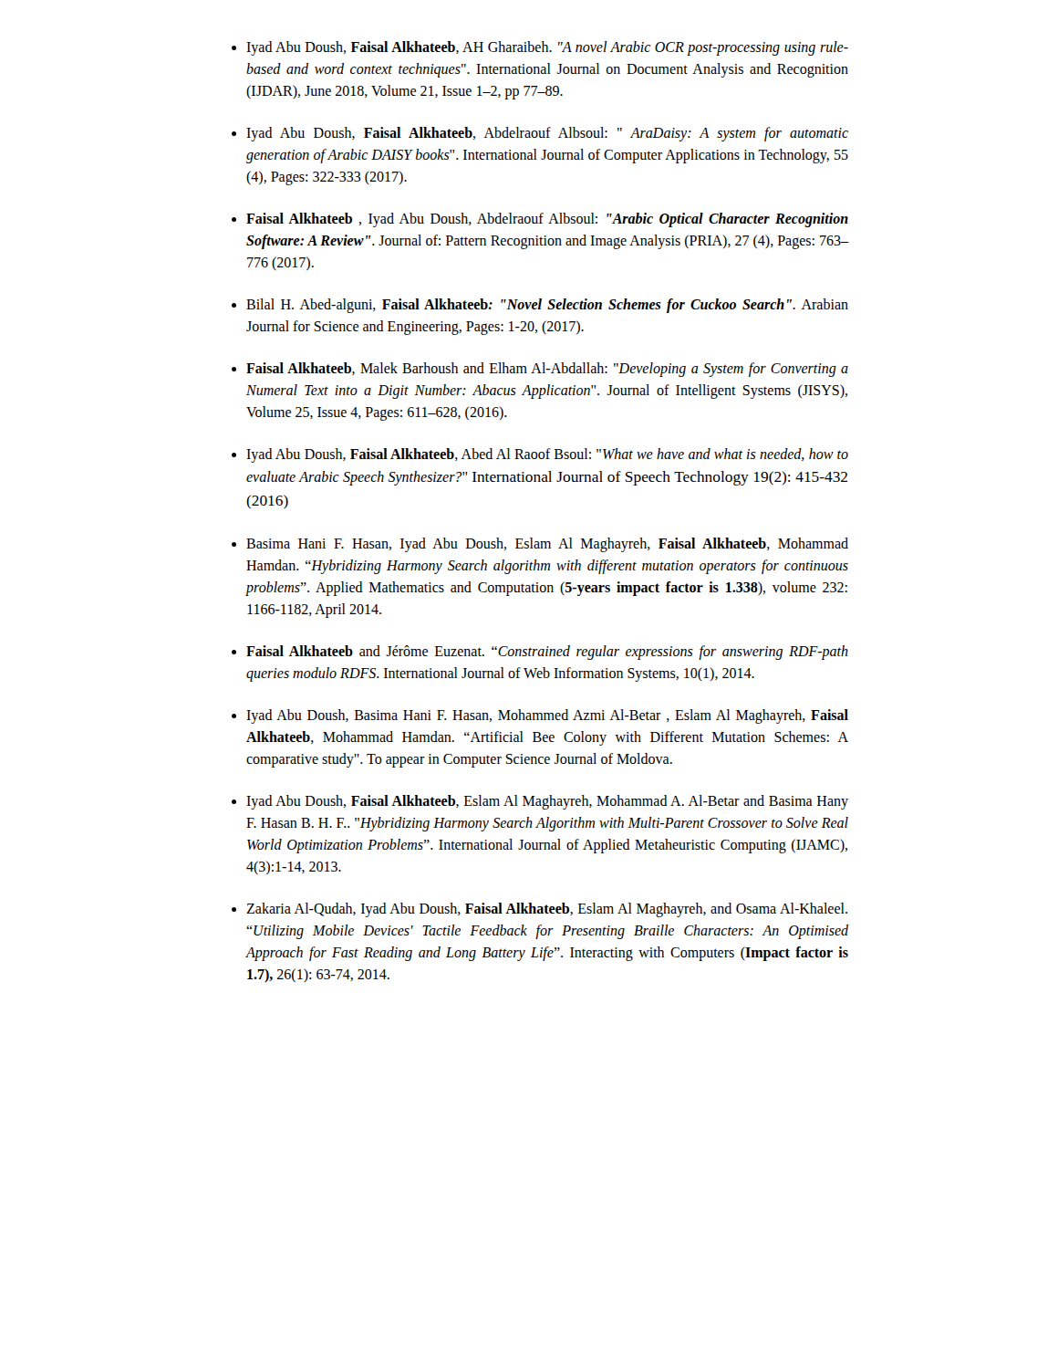Iyad Abu Doush, Faisal Alkhateeb, AH Gharaibeh. "A novel Arabic OCR post-processing using rule-based and word context techniques". International Journal on Document Analysis and Recognition (IJDAR), June 2018, Volume 21, Issue 1–2, pp 77–89.
Iyad Abu Doush, Faisal Alkhateeb, Abdelraouf Albsoul: " AraDaisy: A system for automatic generation of Arabic DAISY books". International Journal of Computer Applications in Technology, 55 (4), Pages: 322-333 (2017).
Faisal Alkhateeb , Iyad Abu Doush, Abdelraouf Albsoul: "Arabic Optical Character Recognition Software: A Review". Journal of: Pattern Recognition and Image Analysis (PRIA), 27 (4), Pages: 763–776 (2017).
Bilal H. Abed-alguni, Faisal Alkhateeb: "Novel Selection Schemes for Cuckoo Search". Arabian Journal for Science and Engineering, Pages: 1-20, (2017).
Faisal Alkhateeb, Malek Barhoush and Elham Al-Abdallah: "Developing a System for Converting a Numeral Text into a Digit Number: Abacus Application". Journal of Intelligent Systems (JISYS), Volume 25, Issue 4, Pages: 611–628, (2016).
Iyad Abu Doush, Faisal Alkhateeb, Abed Al Raoof Bsoul: "What we have and what is needed, how to evaluate Arabic Speech Synthesizer?" International Journal of Speech Technology 19(2): 415-432 (2016)
Basima Hani F. Hasan, Iyad Abu Doush, Eslam Al Maghayreh, Faisal Alkhateeb, Mohammad Hamdan. “Hybridizing Harmony Search algorithm with different mutation operators for continuous problems”. Applied Mathematics and Computation (5-years impact factor is 1.338), volume 232: 1166-1182, April 2014.
Faisal Alkhateeb and Jérôme Euzenat. “Constrained regular expressions for answering RDF-path queries modulo RDFS. International Journal of Web Information Systems, 10(1), 2014.
Iyad Abu Doush, Basima Hani F. Hasan, Mohammed Azmi Al-Betar , Eslam Al Maghayreh, Faisal Alkhateeb, Mohammad Hamdan. “Artificial Bee Colony with Different Mutation Schemes: A comparative study". To appear in Computer Science Journal of Moldova.
Iyad Abu Doush, Faisal Alkhateeb, Eslam Al Maghayreh, Mohammad A. Al-Betar and Basima Hany F. Hasan B. H. F.. "Hybridizing Harmony Search Algorithm with Multi-Parent Crossover to Solve Real World Optimization Problems”. International Journal of Applied Metaheuristic Computing (IJAMC), 4(3):1-14, 2013.
Zakaria Al-Qudah, Iyad Abu Doush, Faisal Alkhateeb, Eslam Al Maghayreh, and Osama Al-Khaleel. “Utilizing Mobile Devices' Tactile Feedback for Presenting Braille Characters: An Optimised Approach for Fast Reading and Long Battery Life”. Interacting with Computers (Impact factor is 1.7), 26(1): 63-74, 2014.